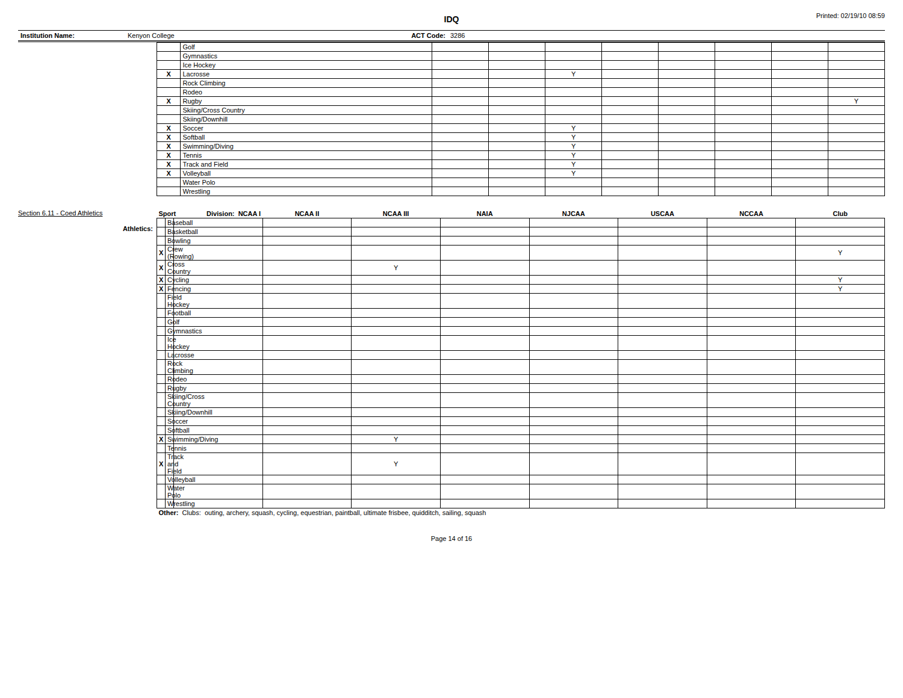Printed: 02/19/10 08:59
IDQ
| Institution Name: | Kenyon College | ACT Code: | 3286 | |
| | / / Golf / / / / / / / / / / / Gymnastics / / / / / / / / / / / Ice Hockey / / / / / / / / / / X / Lacrosse / / / Y / / / / / / / / Rock Climbing / / / / / / / / / / / Rodeo / / / / / / / / / / X / Rugby / / / / / / / / Y / / / Skiing/Cross Country / / / / / / / / / / / Skiing/Downhill / / / / / / / / / / X / Soccer / / / Y / / / / / / / X / Softball / / / Y / / / / / / / X / Swimming/Diving / / / Y / / / / / / / X / Tennis / / / Y / / / / / / / X / Track and Field / / / Y / / / / / / / X / Volleyball / / / Y / / / / / / / / Water Polo / / / / / / / / / / / Wrestling / / / / / / / / / |
| Section 6.11 - Coed Athletics Athletics: | / Sport / Division: NCAA I / NCAA II / NCAA III / NAIA / NJCAA / USCAA / NCCAA / Club / / / Baseball / / / / / / / / / / / Basketball / / / / / / / / / / / Bowling / / / / / / / / / / X / Crew (Rowing) / / / / / / / / Y / / X / Cross Country / / / Y / / / / / / / X / Cycling / / / / / / / / Y / / X / Fencing / / / / / / / / Y / / / Field Hockey / / / / / / / / / / / Football / / / / / / / / / / / Golf / / / / / / / / / / / Gymnastics / / / / / / / / / / / Ice Hockey / / / / / / / / / / / Lacrosse / / / / / / / / / / / Rock Climbing / / / / / / / / / / / Rodeo / / / / / / / / / / / Rugby / / / / / / / / / / / Skiing/Cross Country / / / / / / / / / / / Skiing/Downhill / / / / / / / / / / / Soccer / / / / / / / / / / / Softball / / / / / / / / / / X / Swimming/Diving / / / Y / / / / / / / / Tennis / / / / / / / / / / X / Track and Field / / / Y / / / / / / / / Volleyball / / / / / / / / / / / Water Polo / / / / / / / / / / / Wrestling / / / / / / / / / / Other: Clubs: outing, archery, squash, cycling, equestrian, paintball, ultimate frisbee, quidditch, sailing, squash / |
Page 14 of 16